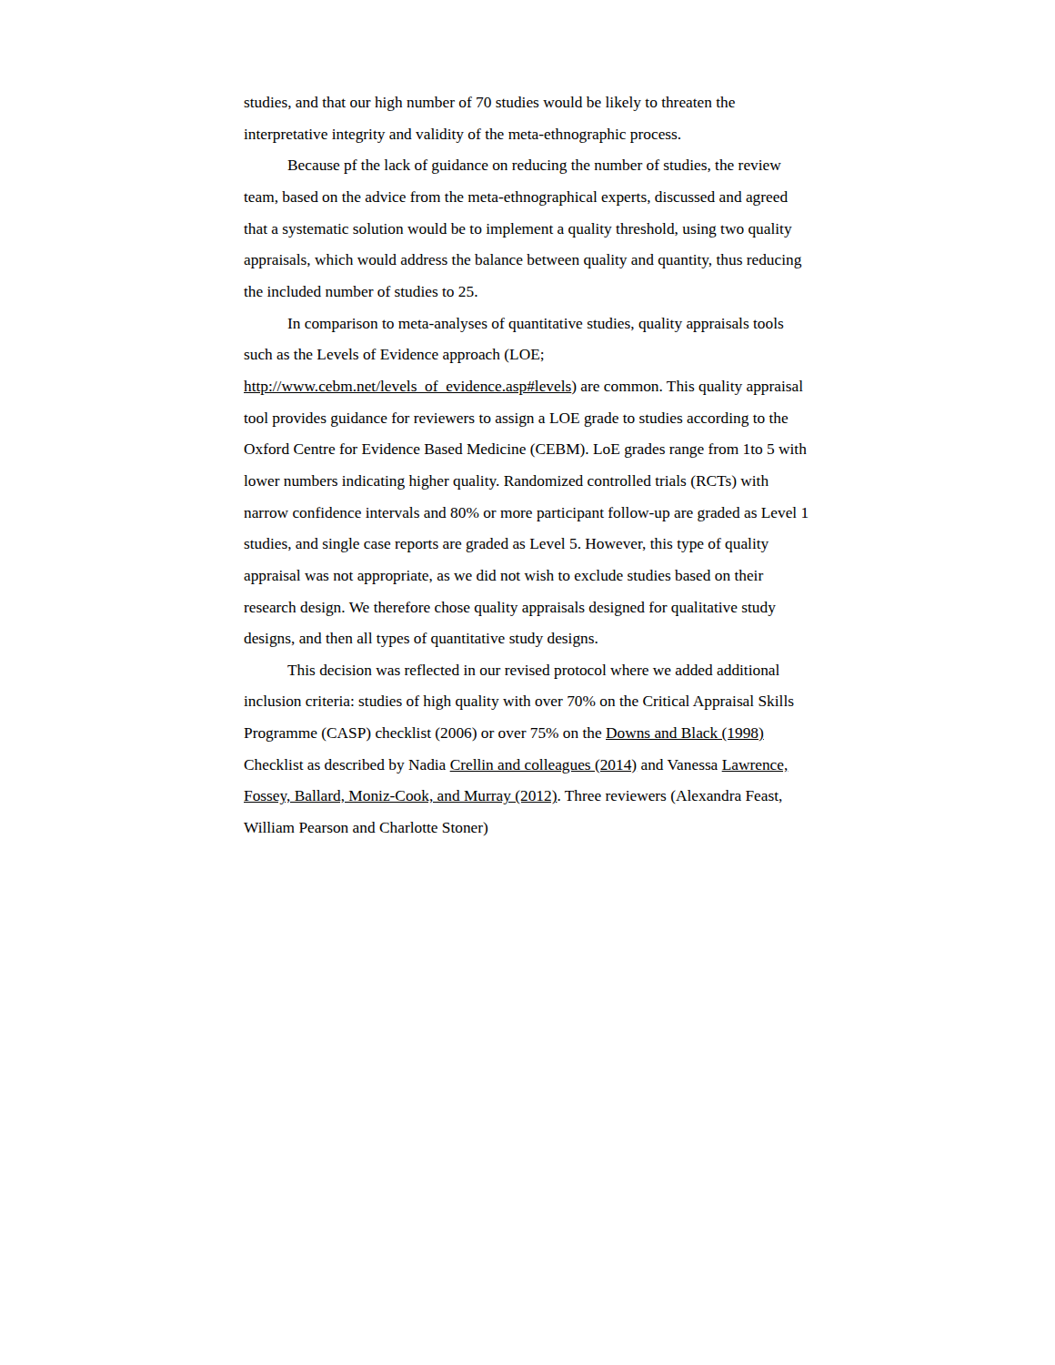studies, and that our high number of 70 studies would be likely to threaten the interpretative integrity and validity of the meta-ethnographic process.
Because pf the lack of guidance on reducing the number of studies, the review team, based on the advice from the meta-ethnographical experts, discussed and agreed that a systematic solution would be to implement a quality threshold, using two quality appraisals, which would address the balance between quality and quantity, thus reducing the included number of studies to 25.
In comparison to meta-analyses of quantitative studies, quality appraisals tools such as the Levels of Evidence approach (LOE; http://www.cebm.net/levels_of_evidence.asp#levels) are common. This quality appraisal tool provides guidance for reviewers to assign a LOE grade to studies according to the Oxford Centre for Evidence Based Medicine (CEBM). LoE grades range from 1to 5 with lower numbers indicating higher quality. Randomized controlled trials (RCTs) with narrow confidence intervals and 80% or more participant follow-up are graded as Level 1 studies, and single case reports are graded as Level 5. However, this type of quality appraisal was not appropriate, as we did not wish to exclude studies based on their research design. We therefore chose quality appraisals designed for qualitative study designs, and then all types of quantitative study designs.
This decision was reflected in our revised protocol where we added additional inclusion criteria: studies of high quality with over 70% on the Critical Appraisal Skills Programme (CASP) checklist (2006) or over 75% on the Downs and Black (1998) Checklist as described by Nadia Crellin and colleagues (2014) and Vanessa Lawrence, Fossey, Ballard, Moniz-Cook, and Murray (2012). Three reviewers (Alexandra Feast, William Pearson and Charlotte Stoner)